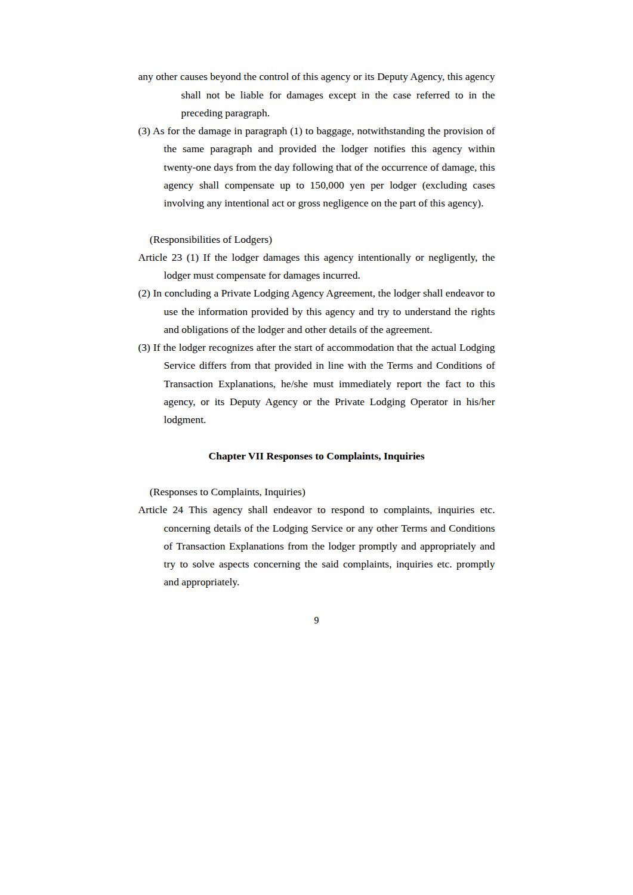any other causes beyond the control of this agency or its Deputy Agency, this agency shall not be liable for damages except in the case referred to in the preceding paragraph.
(3) As for the damage in paragraph (1) to baggage, notwithstanding the provision of the same paragraph and provided the lodger notifies this agency within twenty-one days from the day following that of the occurrence of damage, this agency shall compensate up to 150,000 yen per lodger (excluding cases involving any intentional act or gross negligence on the part of this agency).
(Responsibilities of Lodgers)
Article 23 (1) If the lodger damages this agency intentionally or negligently, the lodger must compensate for damages incurred.
(2) In concluding a Private Lodging Agency Agreement, the lodger shall endeavor to use the information provided by this agency and try to understand the rights and obligations of the lodger and other details of the agreement.
(3) If the lodger recognizes after the start of accommodation that the actual Lodging Service differs from that provided in line with the Terms and Conditions of Transaction Explanations, he/she must immediately report the fact to this agency, or its Deputy Agency or the Private Lodging Operator in his/her lodgment.
Chapter VII Responses to Complaints, Inquiries
(Responses to Complaints, Inquiries)
Article 24 This agency shall endeavor to respond to complaints, inquiries etc. concerning details of the Lodging Service or any other Terms and Conditions of Transaction Explanations from the lodger promptly and appropriately and try to solve aspects concerning the said complaints, inquiries etc. promptly and appropriately.
9